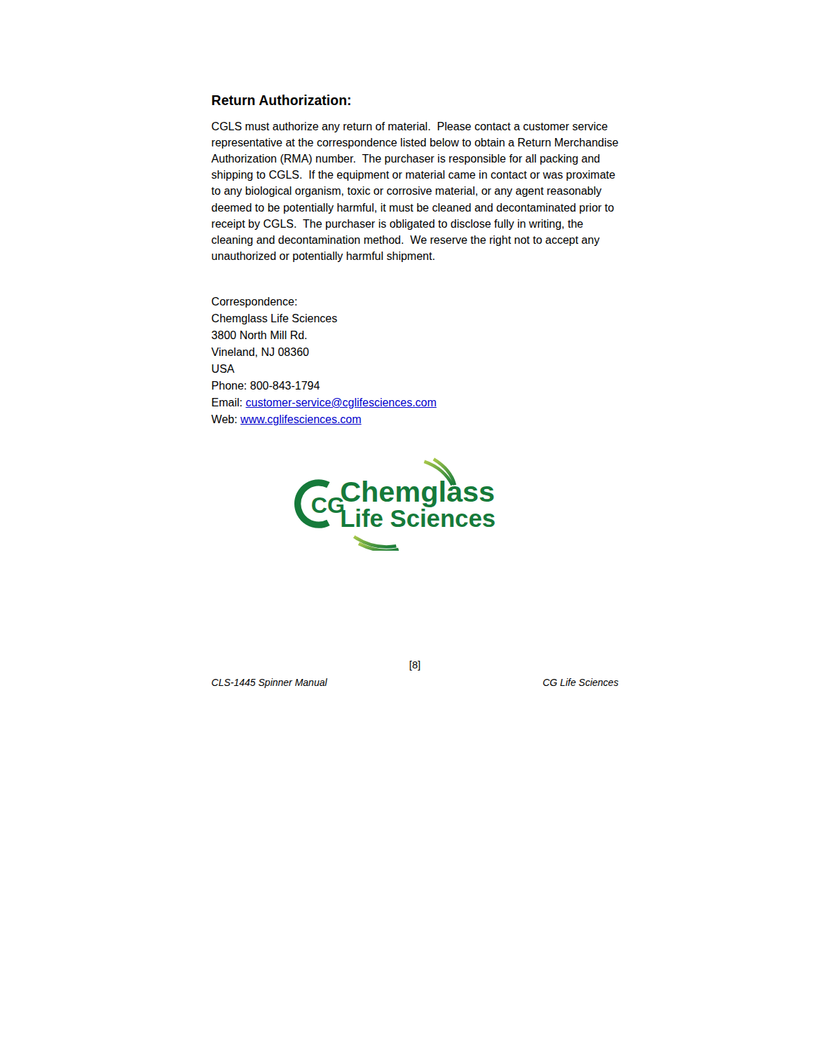Return Authorization:
CGLS must authorize any return of material. Please contact a customer service representative at the correspondence listed below to obtain a Return Merchandise Authorization (RMA) number. The purchaser is responsible for all packing and shipping to CGLS. If the equipment or material came in contact or was proximate to any biological organism, toxic or corrosive material, or any agent reasonably deemed to be potentially harmful, it must be cleaned and decontaminated prior to receipt by CGLS. The purchaser is obligated to disclose fully in writing, the cleaning and decontamination method. We reserve the right not to accept any unauthorized or potentially harmful shipment.
Correspondence:
Chemglass Life Sciences
3800 North Mill Rd.
Vineland, NJ 08360
USA
Phone: 800-843-1794
Email: customer-service@cglifesciences.com
Web: www.cglifesciences.com
[8]
CLS-1445 Spinner Manual CG Life Sciences